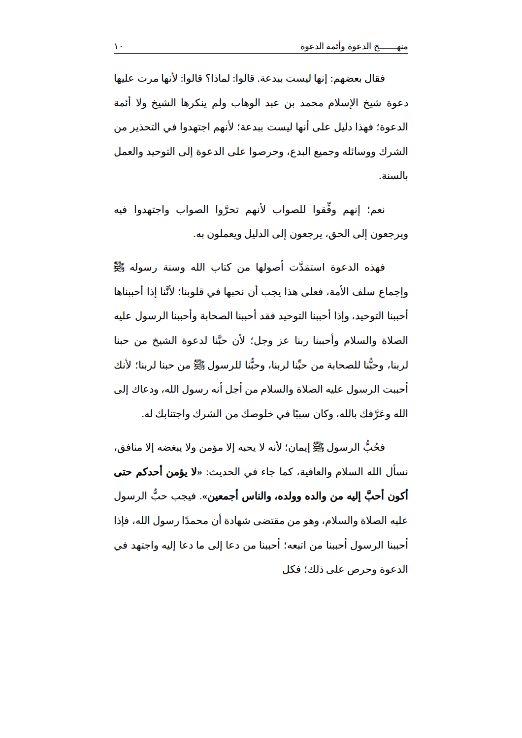منهـــــــج الدعوة وأئمة الدعوة ١٠
فقال بعضهم: إنها ليست ببدعة. قالوا: لماذا؟ قالوا: لأنها مرت عليها دعوة شيخ الإسلام محمد بن عبد الوهاب ولم ينكرها الشيخ ولا أئمة الدعوة؛ فهذا دليل على أنها ليست ببدعة؛ لأنهم اجتهدوا في التحذير من الشرك ووسائله وجميع البدع، وحرصوا على الدعوة إلى التوحيد والعمل بالسنة.
نعم؛ إنهم وفِّقوا للصواب لأنهم تحرَّوا الصواب واجتهدوا فيه ويرجعون إلى الحق، يرجعون إلى الدليل ويعملون به.
فهذه الدعوة استمَدَّت أصولها من كتاب الله وسنة رسوله ﷺ وإجماع سلف الأمة، فعلى هذا يجب أن نحبها في قلوبنا؛ لأنَّنا إذا أحببناها أحببنا التوحيد، وإذا أحببنا التوحيد فقد أحببنا الصحابة وأحببنا الرسول عليه الصلاة والسلام وأحببنا ربنا عز وجل؛ لأن حبَّنا لدعوة الشيخ من حبنا لربنا، وحبُّنا للصحابة من حبِّنا لربنا، وحبُّنا للرسول ﷺ من حبنا لربنا؛ لأنك أحببت الرسول عليه الصلاة والسلام من أجل أنه رسول الله، ودعاك إلى الله وعَرَّفك بالله، وكان سببًا في خلوصك من الشرك واجتنابك له.
فحُبُّ الرسول ﷺ إيمان؛ لأنه لا يحبه إلا مؤمن ولا يبغضه إلا منافق، نسأل الله السلام والعافية، كما جاء في الحديث: «لا يؤمن أحدكم حتى أكون أحبَّ إليه من والده وولده، والناس أجمعين». فيجب حبُّ الرسول عليه الصلاة والسلام، وهو من مقتضى شهادة أن محمدًا رسول الله، فإذا أحببنا الرسول أحببنا من اتبعه؛ أحببنا من دعا إلى ما دعا إليه واجتهد في الدعوة وحرص على ذلك؛ فكل